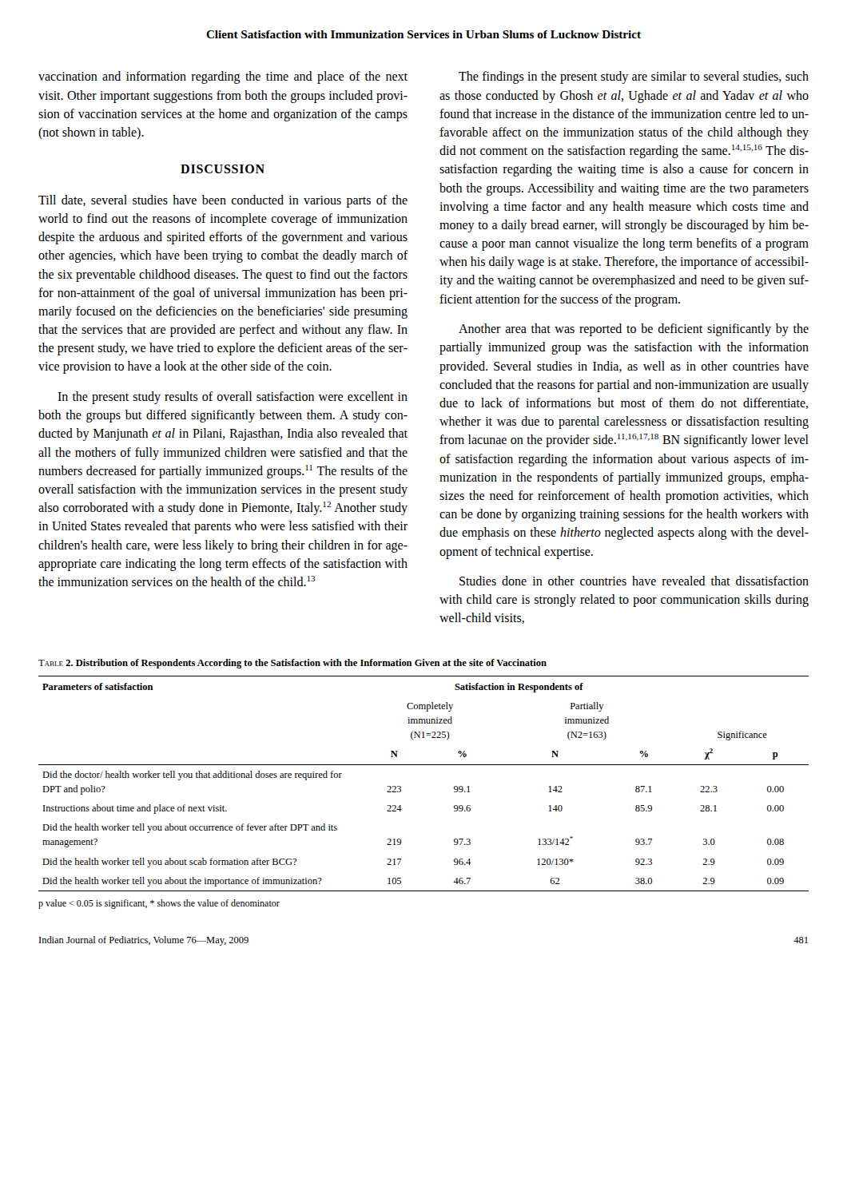Client Satisfaction with Immunization Services in Urban Slums of Lucknow District
vaccination and information regarding the time and place of the next visit. Other important suggestions from both the groups included provision of vaccination services at the home and organization of the camps (not shown in table).
DISCUSSION
Till date, several studies have been conducted in various parts of the world to find out the reasons of incomplete coverage of immunization despite the arduous and spirited efforts of the government and various other agencies, which have been trying to combat the deadly march of the six preventable childhood diseases. The quest to find out the factors for non-attainment of the goal of universal immunization has been primarily focused on the deficiencies on the beneficiaries' side presuming that the services that are provided are perfect and without any flaw. In the present study, we have tried to explore the deficient areas of the service provision to have a look at the other side of the coin.
In the present study results of overall satisfaction were excellent in both the groups but differed significantly between them. A study conducted by Manjunath et al in Pilani, Rajasthan, India also revealed that all the mothers of fully immunized children were satisfied and that the numbers decreased for partially immunized groups.11 The results of the overall satisfaction with the immunization services in the present study also corroborated with a study done in Piemonte, Italy.12 Another study in United States revealed that parents who were less satisfied with their children's health care, were less likely to bring their children in for age-appropriate care indicating the long term effects of the satisfaction with the immunization services on the health of the child.13
The findings in the present study are similar to several studies, such as those conducted by Ghosh et al, Ughade et al and Yadav et al who found that increase in the distance of the immunization centre led to unfavorable affect on the immunization status of the child although they did not comment on the satisfaction regarding the same.14,15,16 The dissatisfaction regarding the waiting time is also a cause for concern in both the groups. Accessibility and waiting time are the two parameters involving a time factor and any health measure which costs time and money to a daily bread earner, will strongly be discouraged by him because a poor man cannot visualize the long term benefits of a program when his daily wage is at stake. Therefore, the importance of accessibility and the waiting cannot be overemphasized and need to be given sufficient attention for the success of the program.
Another area that was reported to be deficient significantly by the partially immunized group was the satisfaction with the information provided. Several studies in India, as well as in other countries have concluded that the reasons for partial and non-immunization are usually due to lack of informations but most of them do not differentiate, whether it was due to parental carelessness or dissatisfaction resulting from lacunae on the provider side.11,16,17,18 BN significantly lower level of satisfaction regarding the information about various aspects of immunization in the respondents of partially immunized groups, emphasizes the need for reinforcement of health promotion activities, which can be done by organizing training sessions for the health workers with due emphasis on these hitherto neglected aspects along with the development of technical expertise.
Studies done in other countries have revealed that dissatisfaction with child care is strongly related to poor communication skills during well-child visits,
Table 2. Distribution of Respondents According to the Satisfaction with the Information Given at the site of Vaccination
| Parameters of satisfaction | Satisfaction in Respondents of | |
| --- | --- | --- |
| | Completely immunized (N1=225) | Partially immunized (N2=163) | Significance |
| | N | % | N | % | χ 2 | p |
| Did the doctor/ health worker tell you that additional doses are required for DPT and polio? | 223 | 99.1 | 142 | 87.1 | 22.3 | 0.00 |
| Instructions about time and place of next visit. | 224 | 99.6 | 140 | 85.9 | 28.1 | 0.00 |
| Did the health worker tell you about occurrence of fever after DPT and its management? | 219 | 97.3 | 133/142 * | 93.7 | 3.0 | 0.08 |
| Did the health worker tell you about scab formation after BCG? | 217 | 96.4 | 120/130* | 92.3 | 2.9 | 0.09 |
| Did the health worker tell you about the importance of immunization? | 105 | 46.7 | 62 | 38.0 | 2.9 | 0.09 |
p value < 0.05 is significant, * shows the value of denominator
Indian Journal of Pediatrics, Volume 76—May, 2009 481